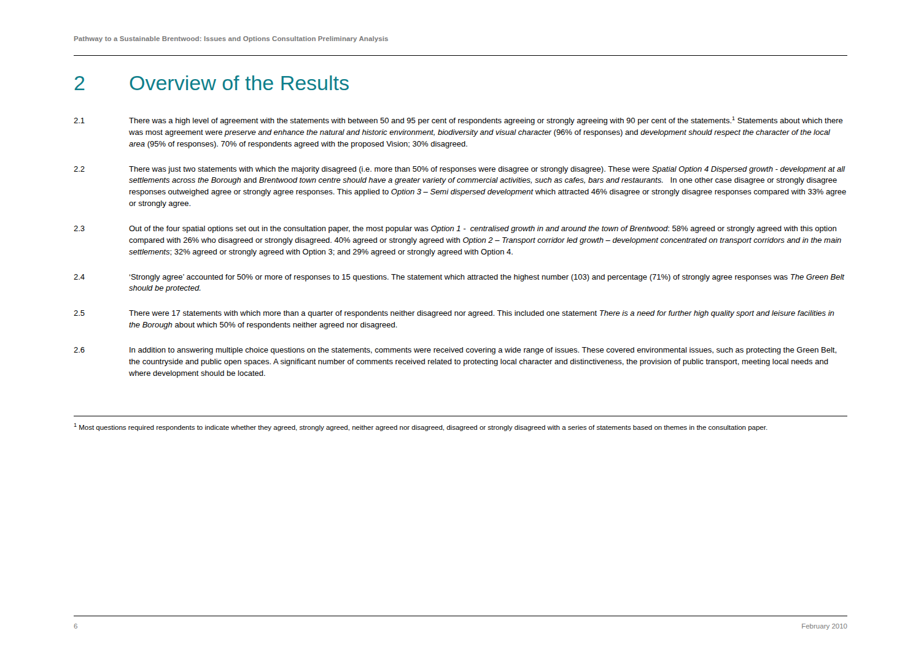Pathway to a Sustainable Brentwood: Issues and Options Consultation Preliminary Analysis
2 Overview of the Results
2.1
There was a high level of agreement with the statements with between 50 and 95 per cent of respondents agreeing or strongly agreeing with 90 per cent of the statements.1 Statements about which there was most agreement were preserve and enhance the natural and historic environment, biodiversity and visual character (96% of responses) and development should respect the character of the local area (95% of responses). 70% of respondents agreed with the proposed Vision; 30% disagreed.
2.2
There was just two statements with which the majority disagreed (i.e. more than 50% of responses were disagree or strongly disagree). These were Spatial Option 4 Dispersed growth - development at all settlements across the Borough and Brentwood town centre should have a greater variety of commercial activities, such as cafes, bars and restaurants. In one other case disagree or strongly disagree responses outweighed agree or strongly agree responses. This applied to Option 3 – Semi dispersed development which attracted 46% disagree or strongly disagree responses compared with 33% agree or strongly agree.
2.3
Out of the four spatial options set out in the consultation paper, the most popular was Option 1 - centralised growth in and around the town of Brentwood: 58% agreed or strongly agreed with this option compared with 26% who disagreed or strongly disagreed. 40% agreed or strongly agreed with Option 2 – Transport corridor led growth – development concentrated on transport corridors and in the main settlements; 32% agreed or strongly agreed with Option 3; and 29% agreed or strongly agreed with Option 4.
2.4
‘Strongly agree’ accounted for 50% or more of responses to 15 questions. The statement which attracted the highest number (103) and percentage (71%) of strongly agree responses was The Green Belt should be protected.
2.5
There were 17 statements with which more than a quarter of respondents neither disagreed nor agreed. This included one statement There is a need for further high quality sport and leisure facilities in the Borough about which 50% of respondents neither agreed nor disagreed.
2.6
In addition to answering multiple choice questions on the statements, comments were received covering a wide range of issues. These covered environmental issues, such as protecting the Green Belt, the countryside and public open spaces. A significant number of comments received related to protecting local character and distinctiveness, the provision of public transport, meeting local needs and where development should be located.
1 Most questions required respondents to indicate whether they agreed, strongly agreed, neither agreed nor disagreed, disagreed or strongly disagreed with a series of statements based on themes in the consultation paper.
6 February 2010